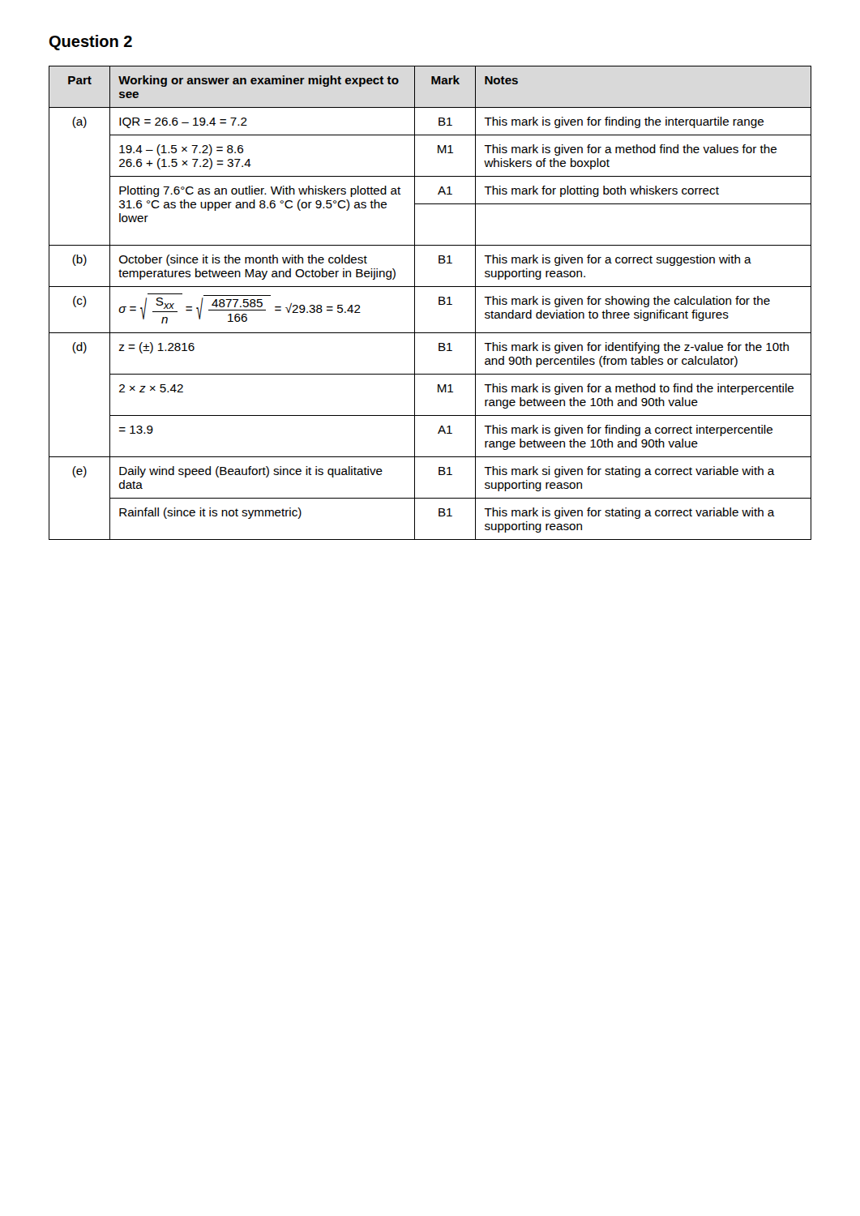Question 2
| Part | Working or answer an examiner might expect to see | Mark | Notes |
| --- | --- | --- | --- |
| (a) | IQR = 26.6 – 19.4 = 7.2 | B1 | This mark is given for finding the interquartile range |
| 19.4 – (1.5 × 7.2) = 8.6 26.6 + (1.5 × 7.2) = 37.4 | M1 | This mark is given for a method find the values for the whiskers of the boxplot |
| Plotting 7.6°C as an outlier. With whiskers plotted at 31.6 °C as the upper and 8.6 °C (or 9.5°C) as the lower | A1 | This mark for plotting both whiskers correct |
| (b) | October (since it is the month with the coldest temperatures between May and October in Beijing) | B1 | This mark is given for a correct suggestion with a supporting reason. |
| (c) | σ = S xx n = 4877.585 166 = √29.38 = 5.42 | B1 | This mark is given for showing the calculation for the standard deviation to three significant figures |
| (d) | z = (±) 1.2816 | B1 | This mark is given for identifying the z-value for the 10th and 90th percentiles (from tables or calculator) |
| 2 × z × 5.42 | M1 | This mark is given for a method to find the interpercentile range between the 10th and 90th value |
| = 13.9 | A1 | This mark is given for finding a correct interpercentile range between the 10th and 90th value |
| (e) | Daily wind speed (Beaufort) since it is qualitative data | B1 | This mark si given for stating a correct variable with a supporting reason |
| Rainfall (since it is not symmetric) | B1 | This mark is given for stating a correct variable with a supporting reason |